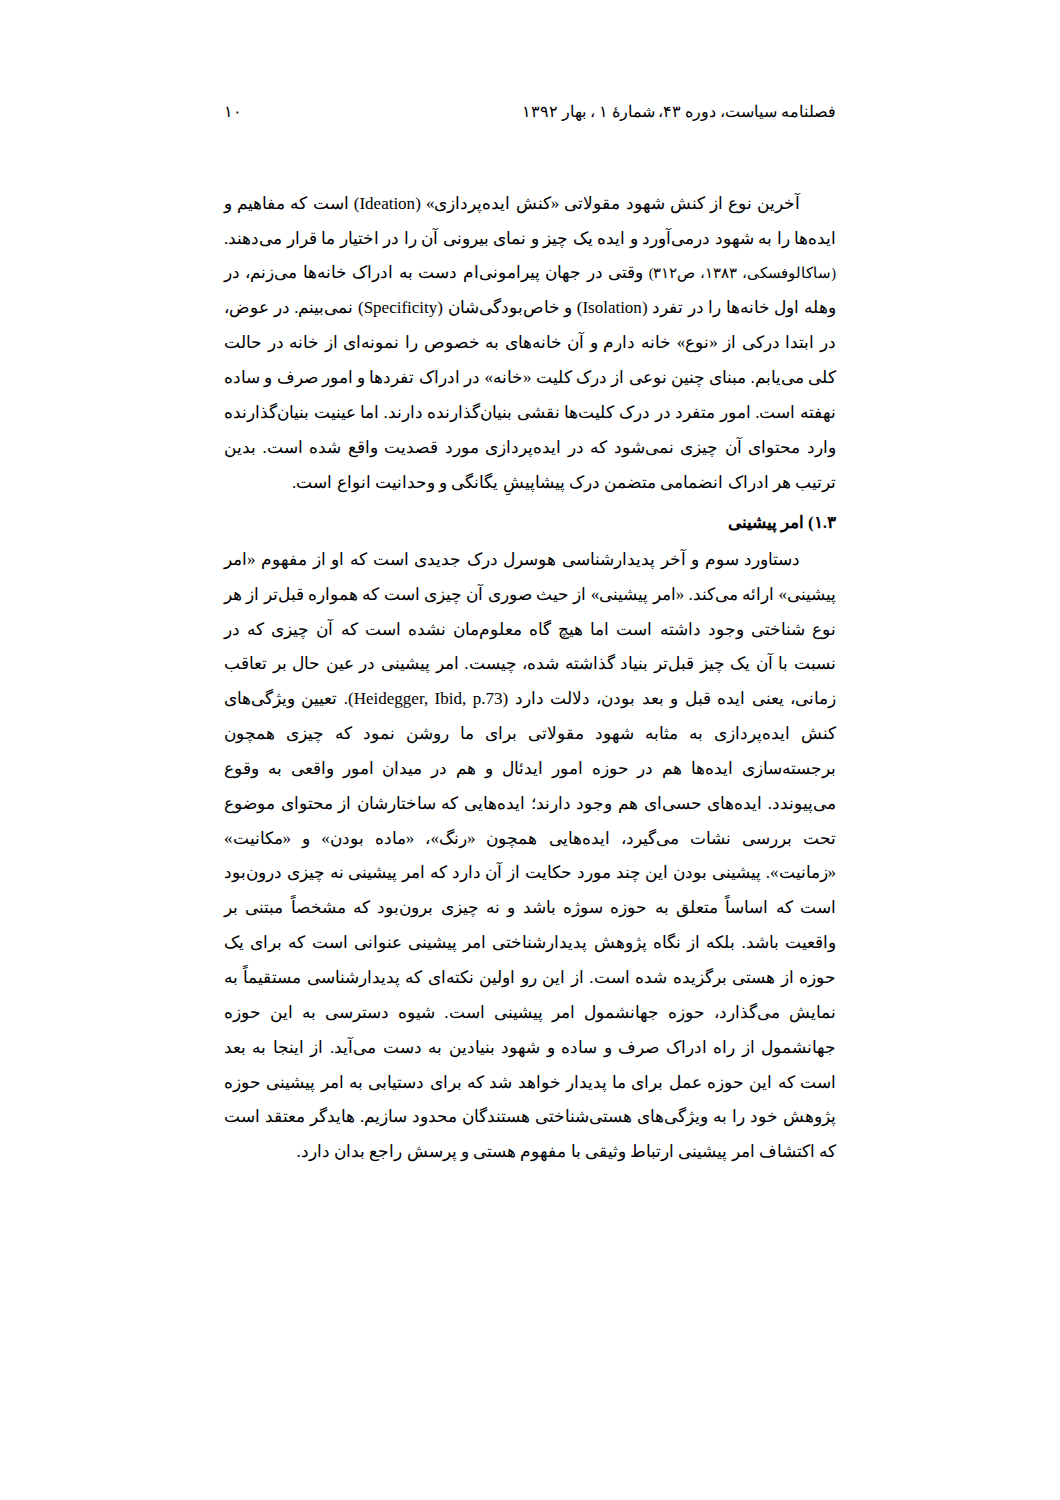فصلنامه سیاست، دوره ۴۳، شمارهٔ ۱ ، بهار ۱۳۹۲ ۱۰
آخرین نوع از کنش شهود مقولاتی «کنش ایده‌پردازی» (Ideation) است که مفاهیم و ایده‌ها را به شهود درمی‌آورد و ایده یک چیز و نمای بیرونی آن را در اختیار ما قرار می‌دهند. (ساکالوفسکی، ۱۳۸۳، ص۳۱۲) وقتی در جهان پیرامونی‌ام دست به ادراک خانه‌ها می‌زنم، در وهله اول خانه‌ها را در تفرد (Isolation) و خاص‌بودگی‌شان (Specificity) نمی‌بینم. در عوض، در ابتدا درکی از «نوع» خانه دارم و آن خانه‌های به خصوص را نمونه‌ای از خانه در حالت کلی می‌یابم. مبنای چنین نوعی از درک کلیت «خانه» در ادراک تفردها و امور صرف و ساده نهفته است. امور متفرد در درک کلیت‌ها نقشی بنیان‌گذارنده دارند. اما عینیت بنیان‌گذارنده وارد محتوای آن چیزی نمی‌شود که در ایده‌پردازی مورد قصدیت واقع شده است. بدین ترتیب هر ادراک انضمامی متضمن درک پیشاپیشِ یگانگی و وحدانیت انواع است.
۱.۳) امر پیشینی
دستاورد سوم و آخر پدیدارشناسی هوسرل درک جدیدی است که او از مفهوم «امر پیشینی» ارائه می‌کند. «امر پیشینی» از حیث صوری آن چیزی است که همواره قبل‌تر از هر نوع شناختی وجود داشته است اما هیچ گاه معلوم‌مان نشده است که آن چیزی که در نسبت با آن یک چیز قبل‌تر بنیاد گذاشته شده، چیست. امر پیشینی در عین حال بر تعاقب زمانی، یعنی ایده قبل و بعد بودن، دلالت دارد (Heidegger, Ibid, p.73). تعیین ویژگی‌های کنش ایده‌پردازی به مثابه شهود مقولاتی برای ما روشن نمود که چیزی همچون برجسته‌سازی ایده‌ها هم در حوزه امور ایدئال و هم در میدان امور واقعی به وقوع می‌پیوندد. ایده‌های حسی‌ای هم وجود دارند؛ ایده‌هایی که ساختارشان از محتوای موضوع تحت بررسی نشات می‌گیرد، ایده‌هایی همچون «رنگ»، «ماده بودن» و «مکانیت» «زمانیت». پیشینی بودن این چند مورد حکایت از آن دارد که امر پیشینی نه چیزی درون‌بود است که اساساً متعلق به حوزه سوژه باشد و نه چیزی برون‌بود که مشخصاً مبتنی بر واقعیت باشد. بلکه از نگاه پژوهش پدیدارشناختی امر پیشینی عنوانی است که برای یک حوزه از هستی برگزیده شده است. از این رو اولین نکته‌ای که پدیدارشناسی مستقیماً به نمایش می‌گذارد، حوزه جهانشمول امر پیشینی است. شیوه دسترسی به این حوزه جهانشمول از راه ادراک صرف و ساده و شهود بنیادین به دست می‌آید. از اینجا به بعد است که این حوزه عمل برای ما پدیدار خواهد شد که برای دستیابی به امر پیشینی حوزه پژوهش خود را به ویژگی‌های هستی‌شناختی هستندگان محدود سازیم. هایدگر معتقد است که اکتشاف امر پیشینی ارتباط وثیقی با مفهوم هستی و پرسش راجع بدان دارد.